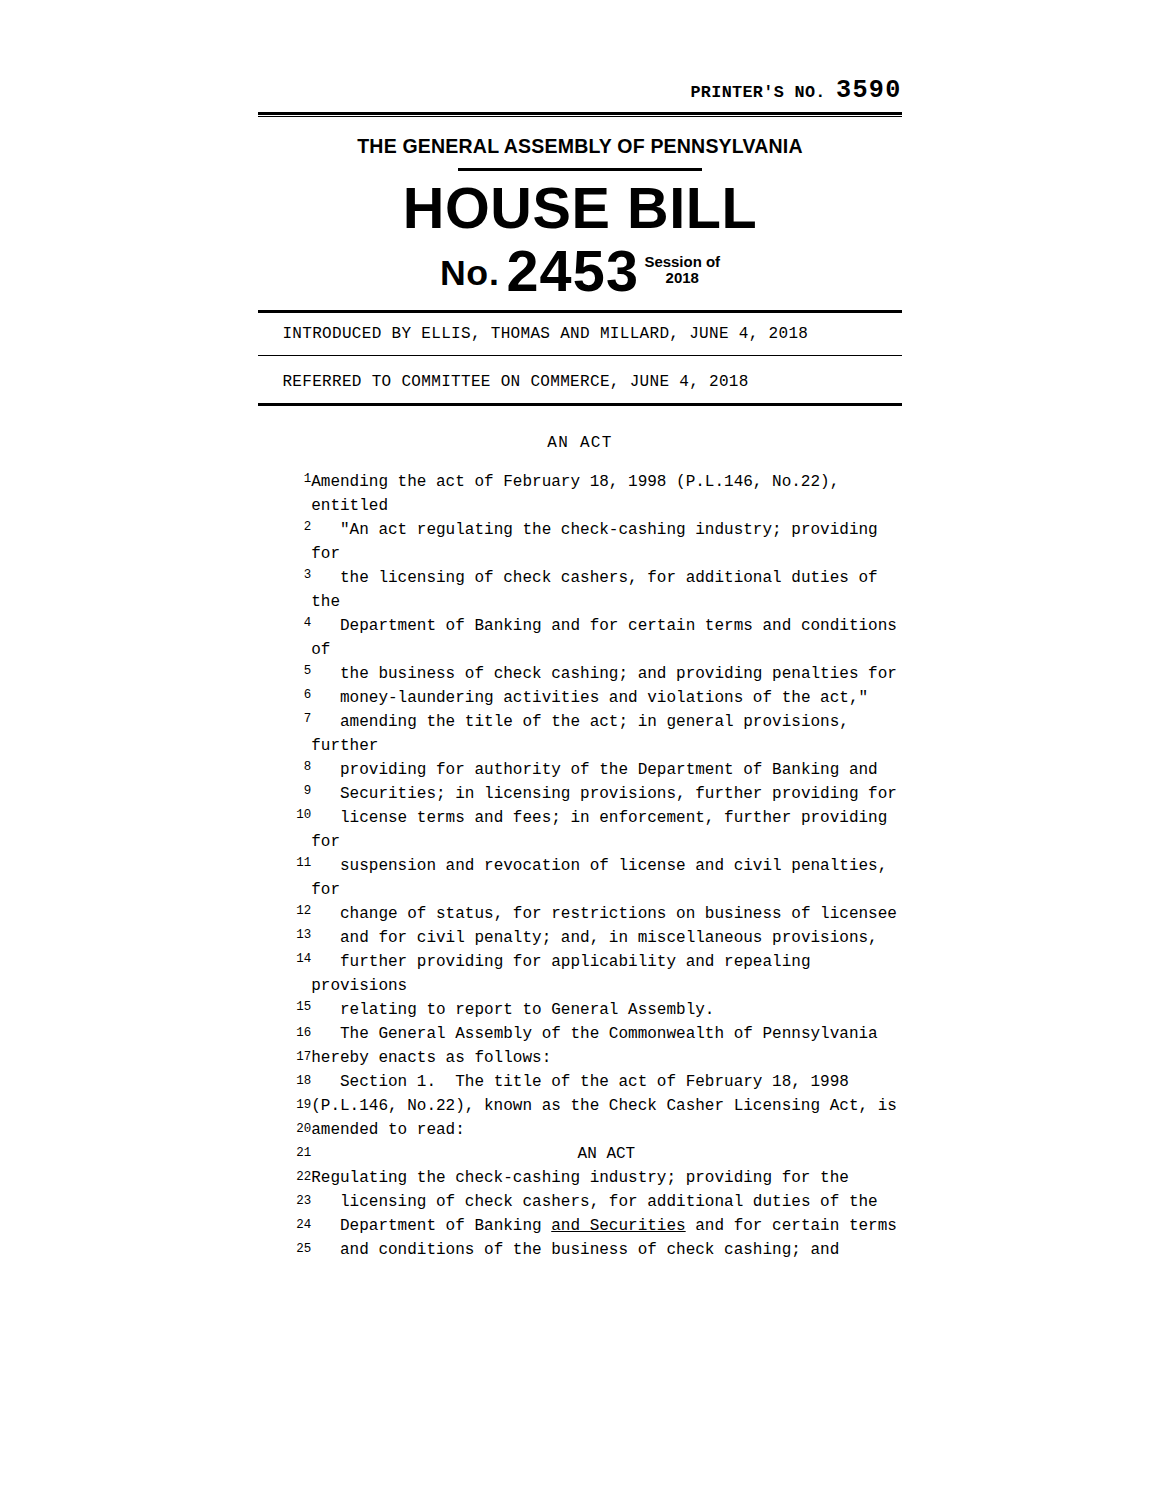PRINTER'S NO. 3590
THE GENERAL ASSEMBLY OF PENNSYLVANIA
HOUSE BILL
No. 2453 Session of
2018
INTRODUCED BY ELLIS, THOMAS AND MILLARD, JUNE 4, 2018
REFERRED TO COMMITTEE ON COMMERCE, JUNE 4, 2018
AN ACT
| 1 | Amending the act of February 18, 1998 (P.L.146, No.22), entitled |
| 2 | "An act regulating the check-cashing industry; providing for |
| 3 | the licensing of check cashers, for additional duties of the |
| 4 | Department of Banking and for certain terms and conditions of |
| 5 | the business of check cashing; and providing penalties for |
| 6 | money-laundering activities and violations of the act," |
| 7 | amending the title of the act; in general provisions, further |
| 8 | providing for authority of the Department of Banking and |
| 9 | Securities; in licensing provisions, further providing for |
| 10 | license terms and fees; in enforcement, further providing for |
| 11 | suspension and revocation of license and civil penalties, for |
| 12 | change of status, for restrictions on business of licensee |
| 13 | and for civil penalty; and, in miscellaneous provisions, |
| 14 | further providing for applicability and repealing provisions |
| 15 | relating to report to General Assembly. |
| 16 | The General Assembly of the Commonwealth of Pennsylvania |
| 17 | hereby enacts as follows: |
| 18 | Section 1. The title of the act of February 18, 1998 |
| 19 | (P.L.146, No.22), known as the Check Casher Licensing Act, is |
| 20 | amended to read: |
| 21 | AN ACT |
| 22 | Regulating the check-cashing industry; providing for the |
| 23 | licensing of check cashers, for additional duties of the |
| 24 | Department of Banking and Securities and for certain terms |
| 25 | and conditions of the business of check cashing; and |